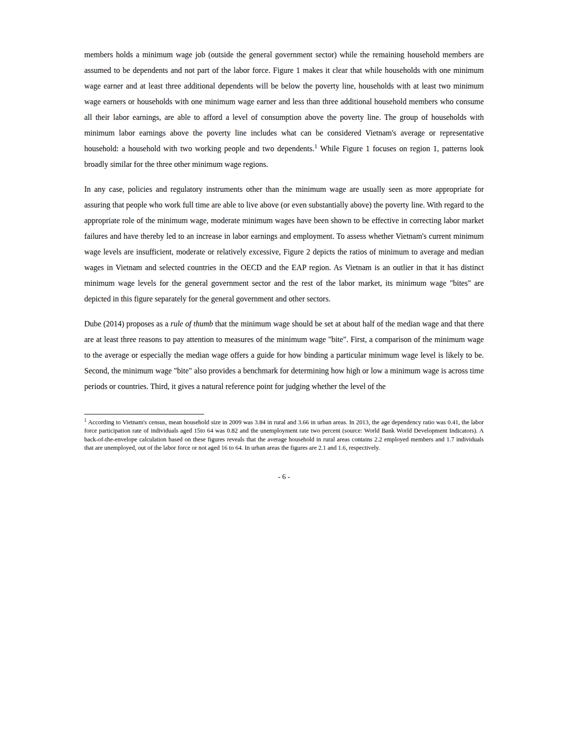members holds a minimum wage job (outside the general government sector) while the remaining household members are assumed to be dependents and not part of the labor force. Figure 1 makes it clear that while households with one minimum wage earner and at least three additional dependents will be below the poverty line, households with at least two minimum wage earners or households with one minimum wage earner and less than three additional household members who consume all their labor earnings, are able to afford a level of consumption above the poverty line. The group of households with minimum labor earnings above the poverty line includes what can be considered Vietnam's average or representative household: a household with two working people and two dependents.1 While Figure 1 focuses on region 1, patterns look broadly similar for the three other minimum wage regions.
In any case, policies and regulatory instruments other than the minimum wage are usually seen as more appropriate for assuring that people who work full time are able to live above (or even substantially above) the poverty line. With regard to the appropriate role of the minimum wage, moderate minimum wages have been shown to be effective in correcting labor market failures and have thereby led to an increase in labor earnings and employment. To assess whether Vietnam's current minimum wage levels are insufficient, moderate or relatively excessive, Figure 2 depicts the ratios of minimum to average and median wages in Vietnam and selected countries in the OECD and the EAP region. As Vietnam is an outlier in that it has distinct minimum wage levels for the general government sector and the rest of the labor market, its minimum wage "bites" are depicted in this figure separately for the general government and other sectors.
Dube (2014) proposes as a rule of thumb that the minimum wage should be set at about half of the median wage and that there are at least three reasons to pay attention to measures of the minimum wage "bite". First, a comparison of the minimum wage to the average or especially the median wage offers a guide for how binding a particular minimum wage level is likely to be. Second, the minimum wage "bite" also provides a benchmark for determining how high or low a minimum wage is across time periods or countries. Third, it gives a natural reference point for judging whether the level of the
1 According to Vietnam's census, mean household size in 2009 was 3.84 in rural and 3.66 in urban areas. In 2013, the age dependency ratio was 0.41, the labor force participation rate of individuals aged 15to 64 was 0.82 and the unemployment rate two percent (source: World Bank World Development Indicators). A back-of-the-envelope calculation based on these figures reveals that the average household in rural areas contains 2.2 employed members and 1.7 individuals that are unemployed, out of the labor force or not aged 16 to 64. In urban areas the figures are 2.1 and 1.6, respectively.
- 6 -